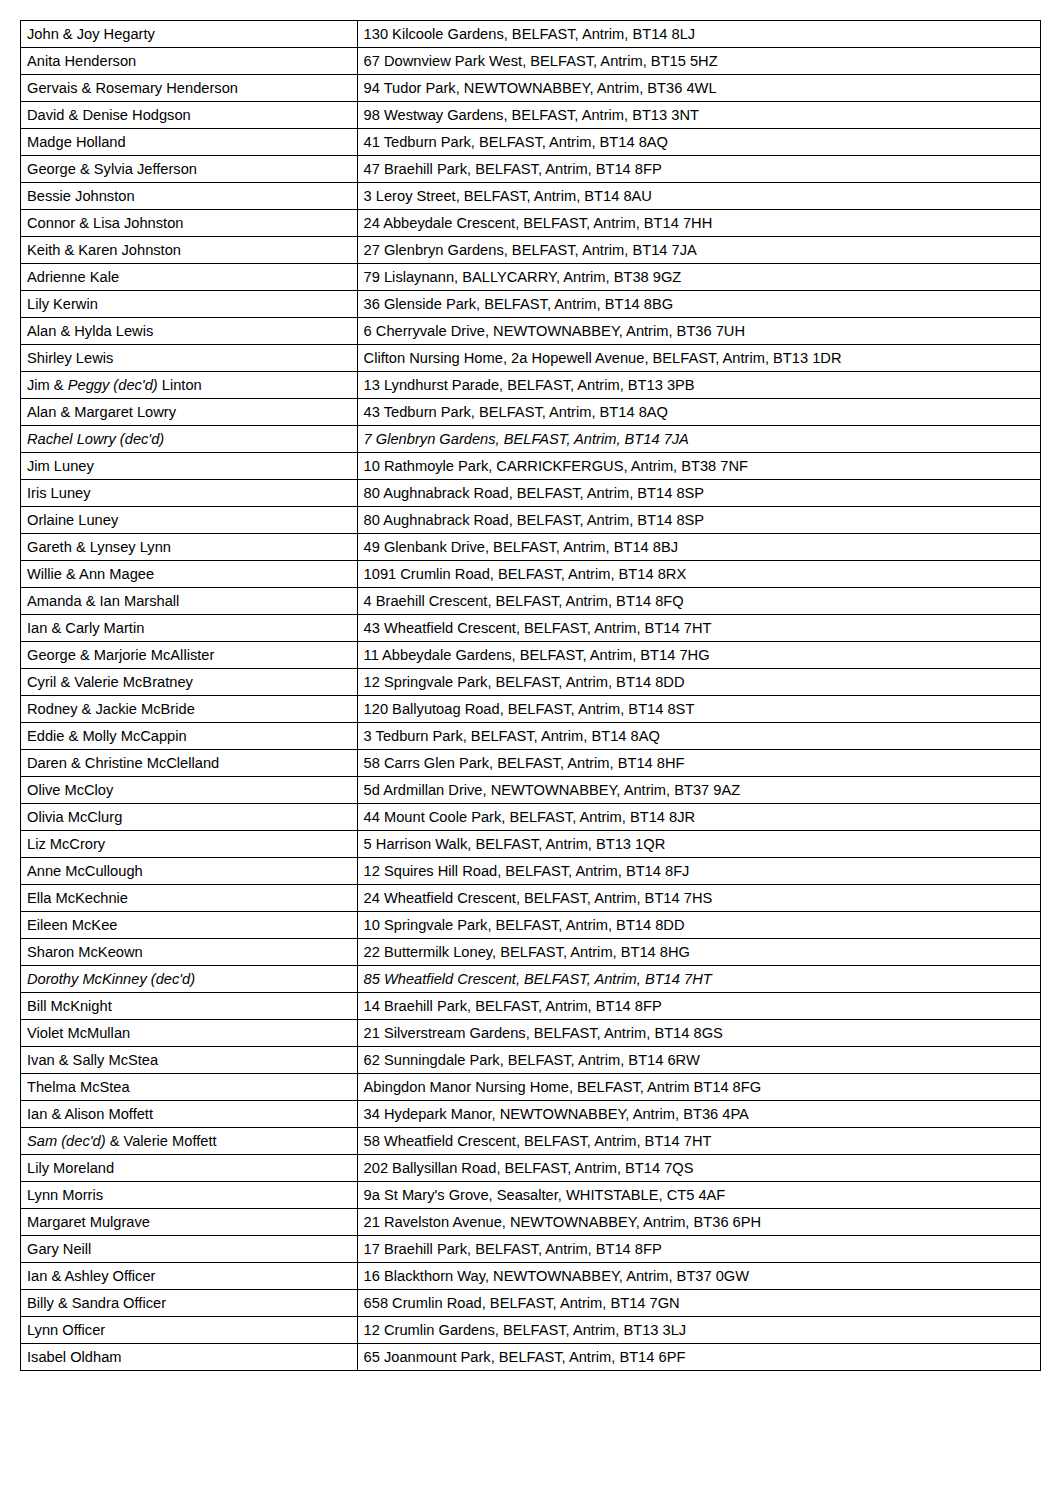| John & Joy Hegarty | 130 Kilcoole Gardens, BELFAST, Antrim, BT14 8LJ |
| Anita Henderson | 67 Downview Park West, BELFAST, Antrim, BT15 5HZ |
| Gervais & Rosemary Henderson | 94 Tudor Park, NEWTOWNABBEY, Antrim, BT36 4WL |
| David & Denise Hodgson | 98 Westway Gardens, BELFAST, Antrim, BT13 3NT |
| Madge Holland | 41 Tedburn Park, BELFAST, Antrim, BT14 8AQ |
| George & Sylvia Jefferson | 47 Braehill Park, BELFAST, Antrim, BT14 8FP |
| Bessie Johnston | 3 Leroy Street, BELFAST, Antrim, BT14 8AU |
| Connor & Lisa Johnston | 24 Abbeydale Crescent, BELFAST, Antrim, BT14 7HH |
| Keith & Karen Johnston | 27 Glenbryn Gardens, BELFAST, Antrim, BT14 7JA |
| Adrienne Kale | 79 Lislaynann, BALLYCARRY, Antrim, BT38 9GZ |
| Lily Kerwin | 36 Glenside Park, BELFAST, Antrim, BT14 8BG |
| Alan & Hylda Lewis | 6 Cherryvale Drive, NEWTOWNABBEY, Antrim, BT36 7UH |
| Shirley Lewis | Clifton Nursing Home, 2a Hopewell Avenue, BELFAST, Antrim, BT13 1DR |
| Jim & Peggy (dec'd) Linton | 13 Lyndhurst Parade, BELFAST, Antrim, BT13 3PB |
| Alan & Margaret Lowry | 43 Tedburn Park, BELFAST, Antrim, BT14 8AQ |
| Rachel Lowry (dec'd) | 7 Glenbryn Gardens, BELFAST, Antrim, BT14 7JA |
| Jim Luney | 10 Rathmoyle Park, CARRICKFERGUS, Antrim, BT38 7NF |
| Iris Luney | 80 Aughnabrack Road, BELFAST, Antrim, BT14 8SP |
| Orlaine Luney | 80 Aughnabrack Road, BELFAST, Antrim, BT14 8SP |
| Gareth & Lynsey Lynn | 49 Glenbank Drive, BELFAST, Antrim, BT14 8BJ |
| Willie & Ann Magee | 1091 Crumlin Road, BELFAST, Antrim, BT14 8RX |
| Amanda & Ian Marshall | 4 Braehill Crescent, BELFAST, Antrim, BT14 8FQ |
| Ian & Carly Martin | 43 Wheatfield Crescent, BELFAST, Antrim, BT14 7HT |
| George & Marjorie McAllister | 11 Abbeydale Gardens, BELFAST, Antrim, BT14 7HG |
| Cyril & Valerie McBratney | 12 Springvale Park, BELFAST, Antrim, BT14 8DD |
| Rodney & Jackie McBride | 120 Ballyutoag Road, BELFAST, Antrim, BT14 8ST |
| Eddie & Molly McCappin | 3 Tedburn Park, BELFAST, Antrim, BT14 8AQ |
| Daren & Christine McClelland | 58 Carrs Glen Park, BELFAST, Antrim, BT14 8HF |
| Olive McCloy | 5d Ardmillan Drive, NEWTOWNABBEY, Antrim, BT37 9AZ |
| Olivia McClurg | 44 Mount Coole Park, BELFAST, Antrim, BT14 8JR |
| Liz McCrory | 5 Harrison Walk, BELFAST, Antrim, BT13 1QR |
| Anne McCullough | 12 Squires Hill Road, BELFAST, Antrim, BT14 8FJ |
| Ella McKechnie | 24 Wheatfield Crescent, BELFAST, Antrim, BT14 7HS |
| Eileen McKee | 10 Springvale Park, BELFAST, Antrim, BT14 8DD |
| Sharon McKeown | 22 Buttermilk Loney, BELFAST, Antrim, BT14 8HG |
| Dorothy McKinney (dec'd) | 85 Wheatfield Crescent, BELFAST, Antrim, BT14 7HT |
| Bill McKnight | 14 Braehill Park, BELFAST, Antrim, BT14 8FP |
| Violet McMullan | 21 Silverstream Gardens, BELFAST, Antrim, BT14 8GS |
| Ivan & Sally McStea | 62 Sunningdale Park, BELFAST, Antrim, BT14 6RW |
| Thelma McStea | Abingdon Manor Nursing Home, BELFAST, Antrim BT14 8FG |
| Ian & Alison Moffett | 34 Hydepark Manor, NEWTOWNABBEY, Antrim, BT36 4PA |
| Sam (dec'd) & Valerie Moffett | 58 Wheatfield Crescent, BELFAST, Antrim, BT14 7HT |
| Lily Moreland | 202 Ballysillan Road, BELFAST, Antrim, BT14 7QS |
| Lynn Morris | 9a St Mary's Grove, Seasalter, WHITSTABLE, CT5 4AF |
| Margaret Mulgrave | 21 Ravelston Avenue, NEWTOWNABBEY, Antrim, BT36 6PH |
| Gary Neill | 17 Braehill Park, BELFAST, Antrim, BT14 8FP |
| Ian & Ashley Officer | 16 Blackthorn Way, NEWTOWNABBEY, Antrim, BT37 0GW |
| Billy & Sandra Officer | 658 Crumlin Road, BELFAST, Antrim, BT14 7GN |
| Lynn Officer | 12 Crumlin Gardens, BELFAST, Antrim, BT13 3LJ |
| Isabel Oldham | 65 Joanmount Park, BELFAST, Antrim, BT14 6PF |